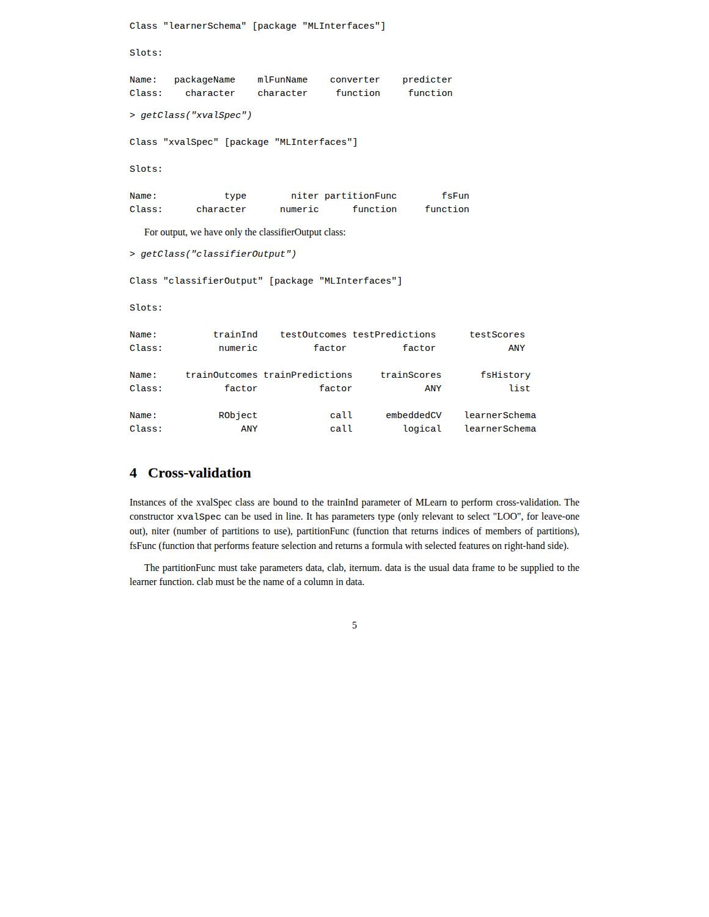Class "learnerSchema" [package "MLInterfaces"]

Slots:

Name:   packageName    mlFunName    converter    predicter
Class:    character    character     function     function
> getClass("xvalSpec")

Class "xvalSpec" [package "MLInterfaces"]

Slots:

Name:            type        niter partitionFunc        fsFun
Class:      character      numeric      function     function
For output, we have only the classifierOutput class:
> getClass("classifierOutput")

Class "classifierOutput" [package "MLInterfaces"]

Slots:

Name:          trainInd    testOutcomes testPredictions      testScores
Class:          numeric          factor          factor             ANY

Name:     trainOutcomes trainPredictions     trainScores       fsHistory
Class:           factor           factor             ANY            list

Name:           RObject             call      embeddedCV    learnerSchema
Class:              ANY             call         logical    learnerSchema
4 Cross-validation
Instances of the xvalSpec class are bound to the trainInd parameter of MLearn to perform cross-validation. The constructor xvalSpec can be used in line. It has parameters type (only relevant to select "LOO", for leave-one out), niter (number of partitions to use), partitionFunc (function that returns indices of members of partitions), fsFunc (function that performs feature selection and returns a formula with selected features on right-hand side).
The partitionFunc must take parameters data, clab, iternum. data is the usual data frame to be supplied to the learner function. clab must be the name of a column in data.
5